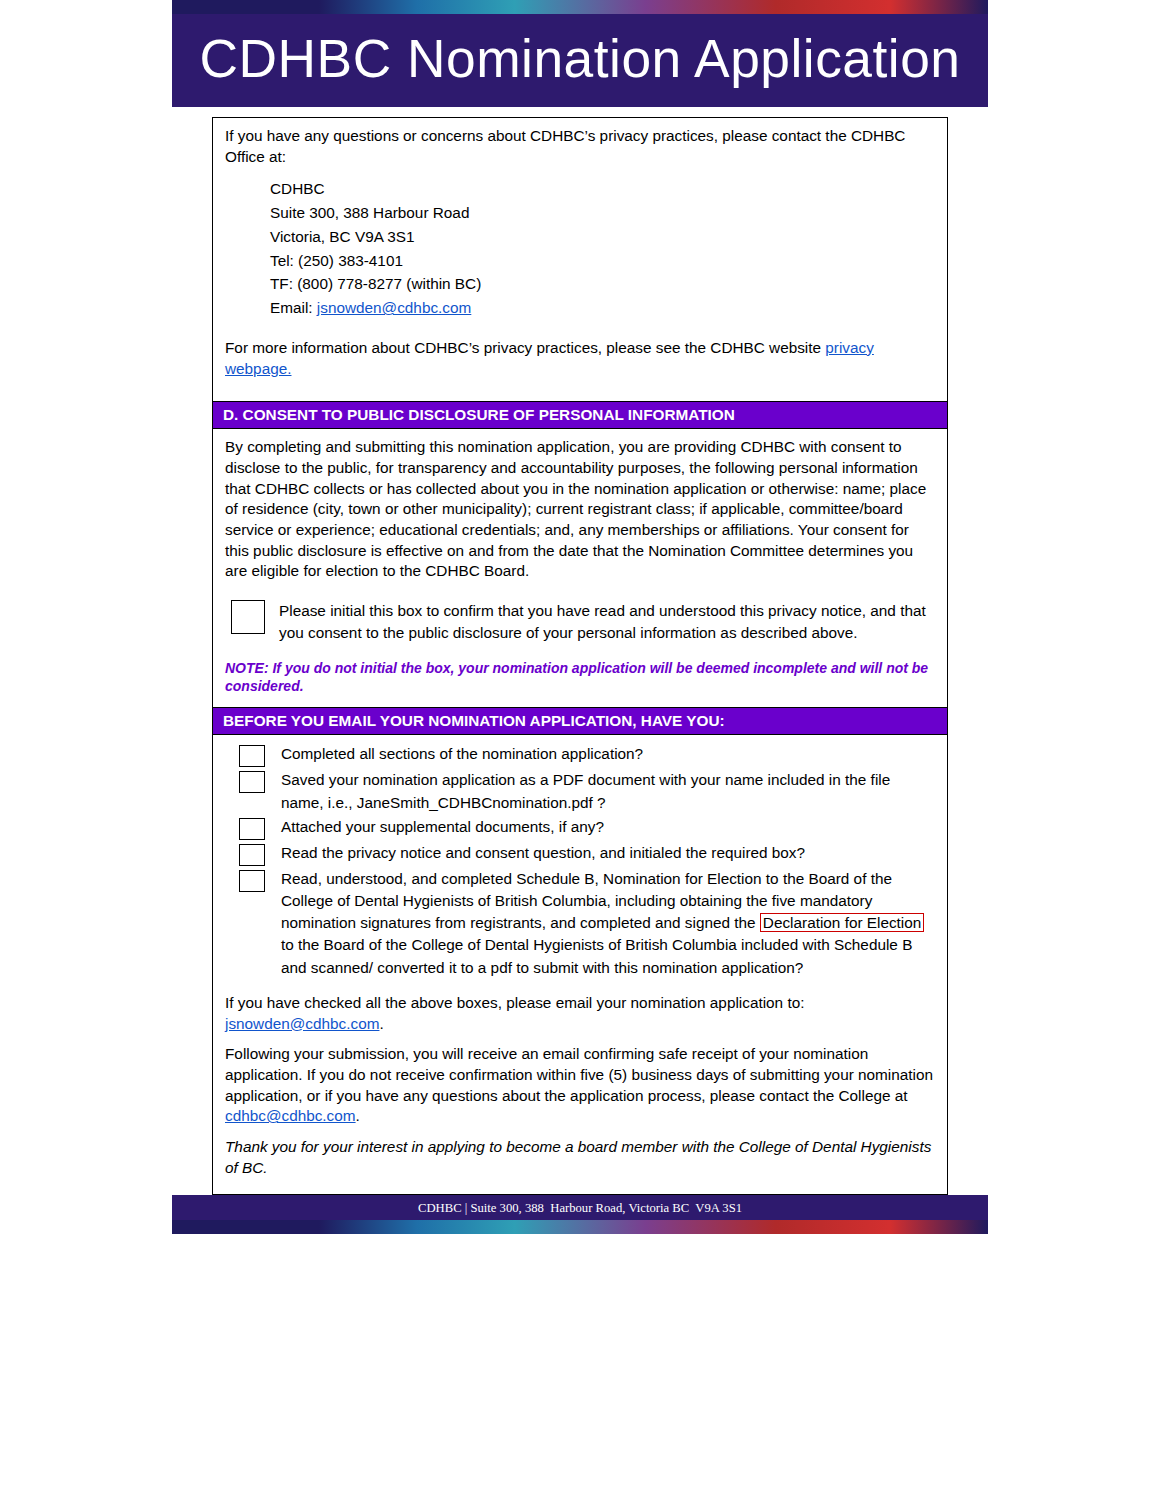CDHBC Nomination Application
If you have any questions or concerns about CDHBC’s privacy practices, please contact the CDHBC Office at:
CDHBC
Suite 300, 388 Harbour Road
Victoria, BC V9A 3S1
Tel: (250) 383-4101
TF: (800) 778-8277 (within BC)
Email: jsnowden@cdhbc.com
For more information about CDHBC’s privacy practices, please see the CDHBC website privacy webpage.
D. CONSENT TO PUBLIC DISCLOSURE OF PERSONAL INFORMATION
By completing and submitting this nomination application, you are providing CDHBC with consent to disclose to the public, for transparency and accountability purposes, the following personal information that CDHBC collects or has collected about you in the nomination application or otherwise: name; place of residence (city, town or other municipality); current registrant class; if applicable, committee/board service or experience; educational credentials; and, any memberships or affiliations. Your consent for this public disclosure is effective on and from the date that the Nomination Committee determines you are eligible for election to the CDHBC Board.
Please initial this box to confirm that you have read and understood this privacy notice, and that you consent to the public disclosure of your personal information as described above.
NOTE: If you do not initial the box, your nomination application will be deemed incomplete and will not be considered.
BEFORE YOU EMAIL YOUR NOMINATION APPLICATION, HAVE YOU:
Completed all sections of the nomination application?
Saved your nomination application as a PDF document with your name included in the file name, i.e., JaneSmith_CDHBCnomination.pdf ?
Attached your supplemental documents, if any?
Read the privacy notice and consent question, and initialed the required box?
Read, understood, and completed Schedule B, Nomination for Election to the Board of the College of Dental Hygienists of British Columbia, including obtaining the five mandatory nomination signatures from registrants, and completed and signed the Declaration for Election to the Board of the College of Dental Hygienists of British Columbia included with Schedule B and scanned/ converted it to a pdf to submit with this nomination application?
If you have checked all the above boxes, please email your nomination application to: jsnowden@cdhbc.com.
Following your submission, you will receive an email confirming safe receipt of your nomination application. If you do not receive confirmation within five (5) business days of submitting your nomination application, or if you have any questions about the application process, please contact the College at cdhbc@cdhbc.com.
Thank you for your interest in applying to become a board member with the College of Dental Hygienists of BC.
CDHBC | Suite 300, 388 Harbour Road, Victoria BC V9A 3S1